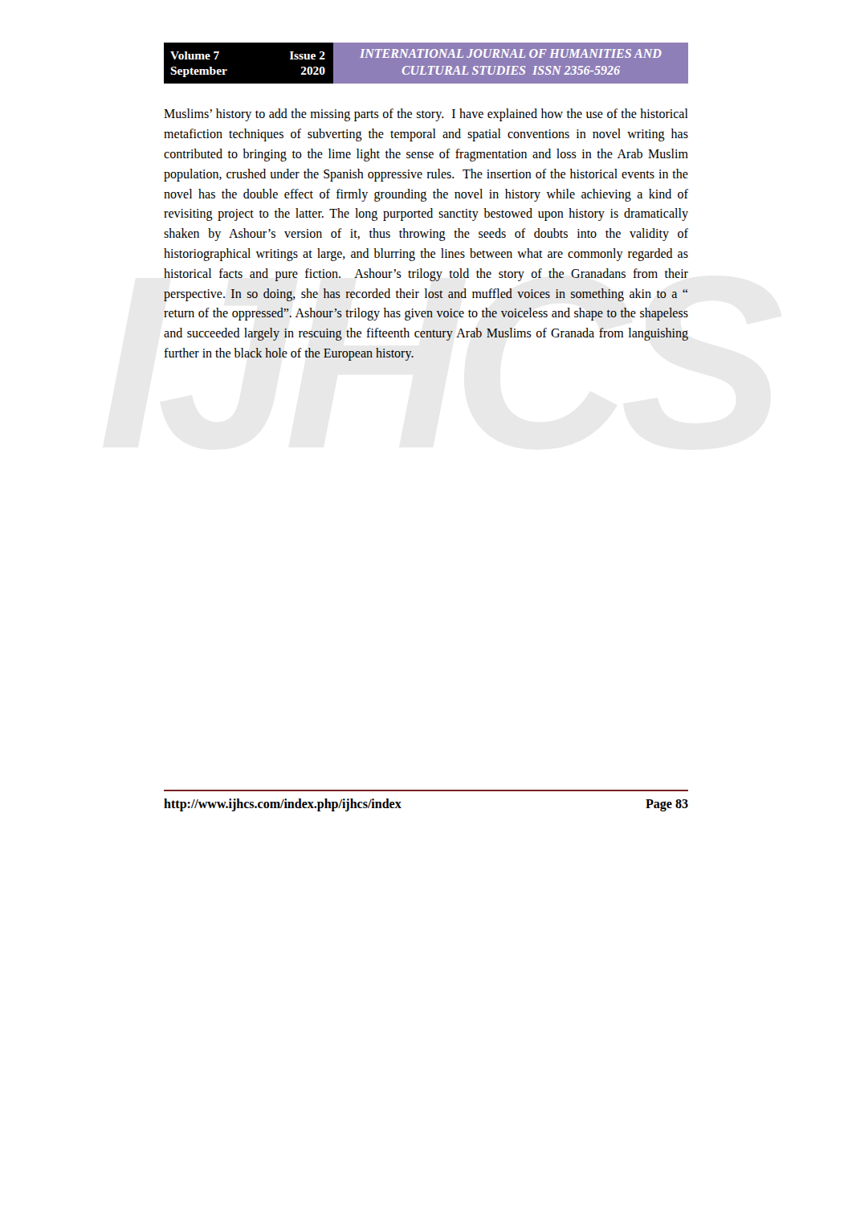Volume 7 Issue 2
September 2020
INTERNATIONAL JOURNAL OF HUMANITIES AND
CULTURAL STUDIES ISSN 2356-5926
IJHCS
Muslims’ history to add the missing parts of the story. I have explained how the use of the historical metafiction techniques of subverting the temporal and spatial conventions in novel writing has contributed to bringing to the lime light the sense of fragmentation and loss in the Arab Muslim population, crushed under the Spanish oppressive rules. The insertion of the historical events in the novel has the double effect of firmly grounding the novel in history while achieving a kind of revisiting project to the latter. The long purported sanctity bestowed upon history is dramatically shaken by Ashour’s version of it, thus throwing the seeds of doubts into the validity of historiographical writings at large, and blurring the lines between what are commonly regarded as historical facts and pure fiction. Ashour’s trilogy told the story of the Granadans from their perspective. In so doing, she has recorded their lost and muffled voices in something akin to a “ return of the oppressed”. Ashour’s trilogy has given voice to the voiceless and shape to the shapeless and succeeded largely in rescuing the fifteenth century Arab Muslims of Granada from languishing further in the black hole of the European history.
http://www.ijhcs.com/index.php/ijhcs/index
Page 83